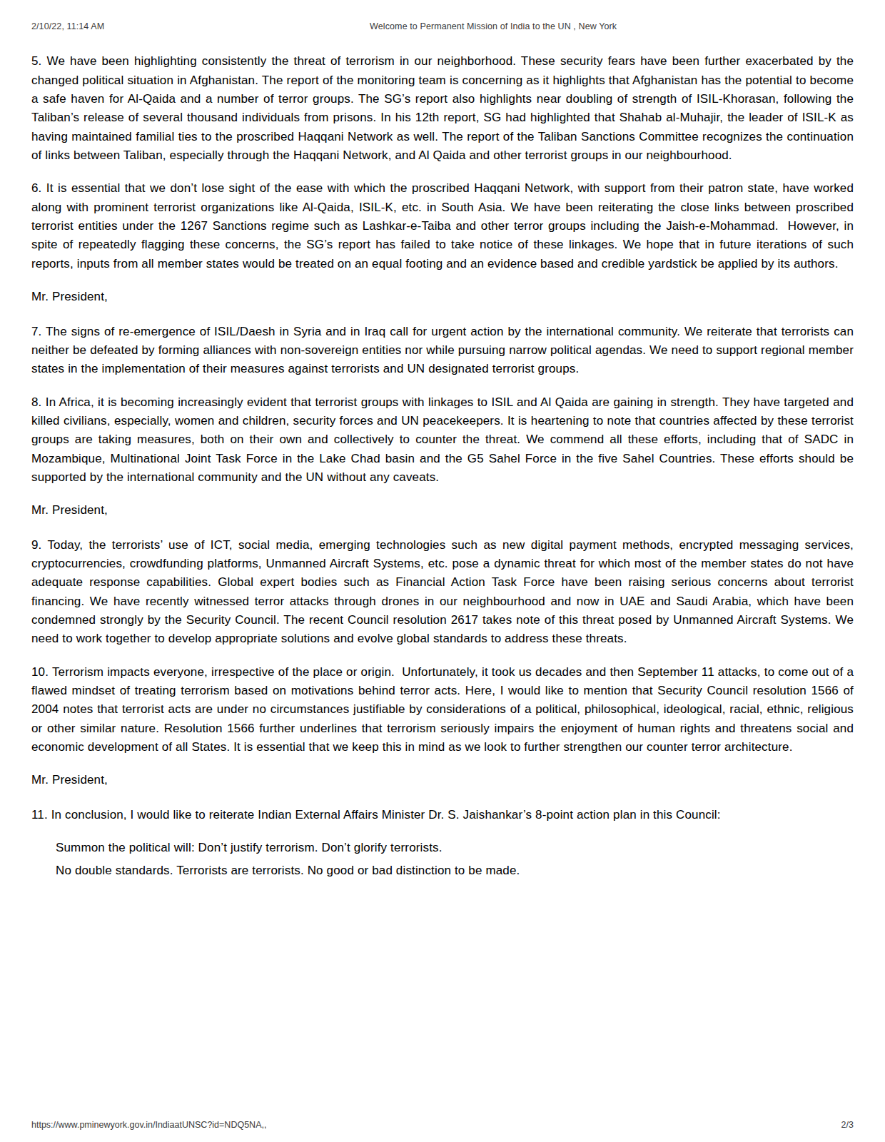2/10/22, 11:14 AM
Welcome to Permanent Mission of India to the UN , New York
5. We have been highlighting consistently the threat of terrorism in our neighborhood. These security fears have been further exacerbated by the changed political situation in Afghanistan. The report of the monitoring team is concerning as it highlights that Afghanistan has the potential to become a safe haven for Al-Qaida and a number of terror groups. The SG’s report also highlights near doubling of strength of ISIL-Khorasan, following the Taliban’s release of several thousand individuals from prisons. In his 12th report, SG had highlighted that Shahab al-Muhajir, the leader of ISIL-K as having maintained familial ties to the proscribed Haqqani Network as well. The report of the Taliban Sanctions Committee recognizes the continuation of links between Taliban, especially through the Haqqani Network, and Al Qaida and other terrorist groups in our neighbourhood.
6. It is essential that we don’t lose sight of the ease with which the proscribed Haqqani Network, with support from their patron state, have worked along with prominent terrorist organizations like Al-Qaida, ISIL-K, etc. in South Asia. We have been reiterating the close links between proscribed terrorist entities under the 1267 Sanctions regime such as Lashkar-e-Taiba and other terror groups including the Jaish-e-Mohammad. However, in spite of repeatedly flagging these concerns, the SG’s report has failed to take notice of these linkages. We hope that in future iterations of such reports, inputs from all member states would be treated on an equal footing and an evidence based and credible yardstick be applied by its authors.
Mr. President,
7. The signs of re-emergence of ISIL/Daesh in Syria and in Iraq call for urgent action by the international community. We reiterate that terrorists can neither be defeated by forming alliances with non-sovereign entities nor while pursuing narrow political agendas. We need to support regional member states in the implementation of their measures against terrorists and UN designated terrorist groups.
8. In Africa, it is becoming increasingly evident that terrorist groups with linkages to ISIL and Al Qaida are gaining in strength. They have targeted and killed civilians, especially, women and children, security forces and UN peacekeepers. It is heartening to note that countries affected by these terrorist groups are taking measures, both on their own and collectively to counter the threat. We commend all these efforts, including that of SADC in Mozambique, Multinational Joint Task Force in the Lake Chad basin and the G5 Sahel Force in the five Sahel Countries. These efforts should be supported by the international community and the UN without any caveats.
Mr. President,
9. Today, the terrorists’ use of ICT, social media, emerging technologies such as new digital payment methods, encrypted messaging services, cryptocurrencies, crowdfunding platforms, Unmanned Aircraft Systems, etc. pose a dynamic threat for which most of the member states do not have adequate response capabilities. Global expert bodies such as Financial Action Task Force have been raising serious concerns about terrorist financing. We have recently witnessed terror attacks through drones in our neighbourhood and now in UAE and Saudi Arabia, which have been condemned strongly by the Security Council. The recent Council resolution 2617 takes note of this threat posed by Unmanned Aircraft Systems. We need to work together to develop appropriate solutions and evolve global standards to address these threats.
10. Terrorism impacts everyone, irrespective of the place or origin. Unfortunately, it took us decades and then September 11 attacks, to come out of a flawed mindset of treating terrorism based on motivations behind terror acts. Here, I would like to mention that Security Council resolution 1566 of 2004 notes that terrorist acts are under no circumstances justifiable by considerations of a political, philosophical, ideological, racial, ethnic, religious or other similar nature. Resolution 1566 further underlines that terrorism seriously impairs the enjoyment of human rights and threatens social and economic development of all States. It is essential that we keep this in mind as we look to further strengthen our counter terror architecture.
Mr. President,
11. In conclusion, I would like to reiterate Indian External Affairs Minister Dr. S. Jaishankar’s 8-point action plan in this Council:
Summon the political will: Don’t justify terrorism. Don’t glorify terrorists.
No double standards. Terrorists are terrorists. No good or bad distinction to be made.
https://www.pminewyork.gov.in/IndiaatUNSC?id=NDQ5NA,,
2/3